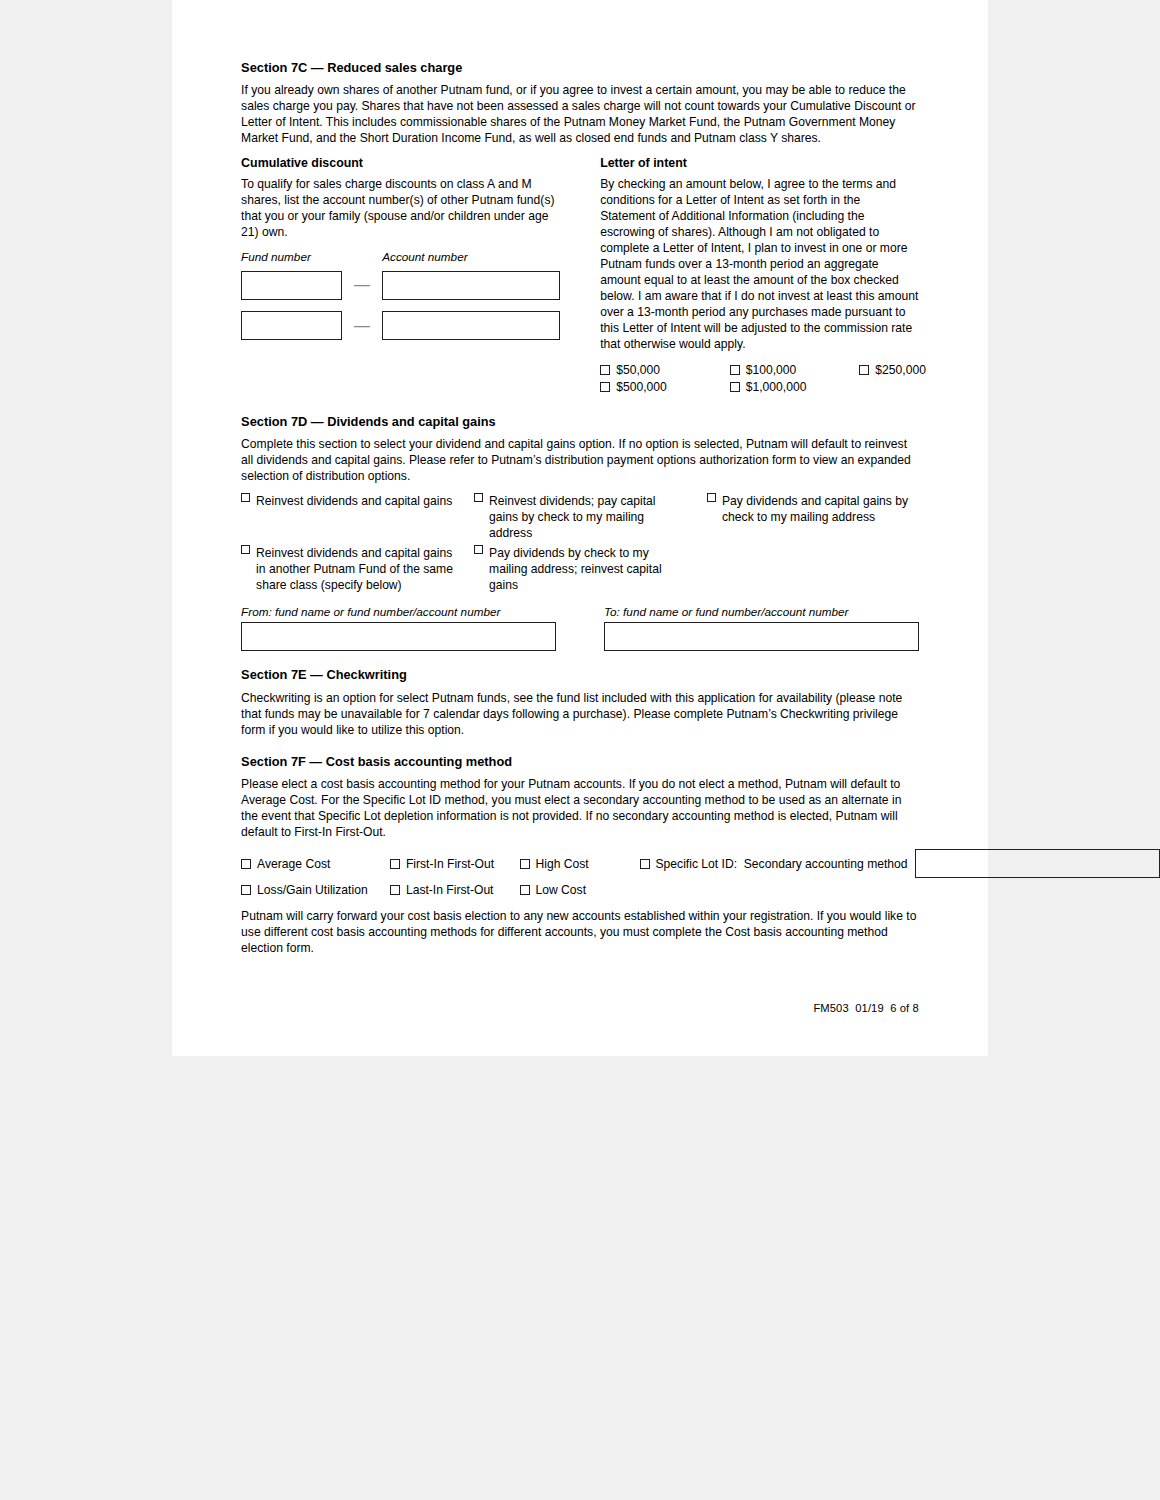Section 7C — Reduced sales charge
If you already own shares of another Putnam fund, or if you agree to invest a certain amount, you may be able to reduce the sales charge you pay. Shares that have not been assessed a sales charge will not count towards your Cumulative Discount or Letter of Intent. This includes commissionable shares of the Putnam Money Market Fund, the Putnam Government Money Market Fund, and the Short Duration Income Fund, as well as closed end funds and Putnam class Y shares.
Cumulative discount
To qualify for sales charge discounts on class A and M shares, list the account number(s) of other Putnam fund(s) that you or your family (spouse and/or children under age 21) own.
Fund number
Account number
—
—
Letter of intent
By checking an amount below, I agree to the terms and conditions for a Letter of Intent as set forth in the Statement of Additional Information (including the escrowing of shares). Although I am not obligated to complete a Letter of Intent, I plan to invest in one or more Putnam funds over a 13-month period an aggregate amount equal to at least the amount of the box checked below. I am aware that if I do not invest at least this amount over a 13-month period any purchases made pursuant to this Letter of Intent will be adjusted to the commission rate that otherwise would apply.
$50,000 $100,000 $250,000 $500,000 $1,000,000
Section 7D — Dividends and capital gains
Complete this section to select your dividend and capital gains option. If no option is selected, Putnam will default to reinvest all dividends and capital gains. Please refer to Putnam’s distribution payment options authorization form to view an expanded selection of distribution options.
Reinvest dividends and capital gains
Reinvest dividends; pay capital gains by check to my mailing address
Pay dividends and capital gains by check to my mailing address
Reinvest dividends and capital gains in another Putnam Fund of the same share class (specify below)
Pay dividends by check to my mailing address; reinvest capital gains
From: fund name or fund number/account number
To: fund name or fund number/account number
Section 7E — Checkwriting
Checkwriting is an option for select Putnam funds, see the fund list included with this application for availability (please note that funds may be unavailable for 7 calendar days following a purchase). Please complete Putnam’s Checkwriting privilege form if you would like to utilize this option.
Section 7F — Cost basis accounting method
Please elect a cost basis accounting method for your Putnam accounts. If you do not elect a method, Putnam will default to Average Cost. For the Specific Lot ID method, you must elect a secondary accounting method to be used as an alternate in the event that Specific Lot depletion information is not provided. If no secondary accounting method is elected, Putnam will default to First-In First-Out.
Average Cost
First-In First-Out
High Cost
Specific Lot ID: Secondary accounting method
Loss/Gain Utilization
Last-In First-Out
Low Cost
Putnam will carry forward your cost basis election to any new accounts established within your registration. If you would like to use different cost basis accounting methods for different accounts, you must complete the Cost basis accounting method election form.
FM503 01/19 6 of 8